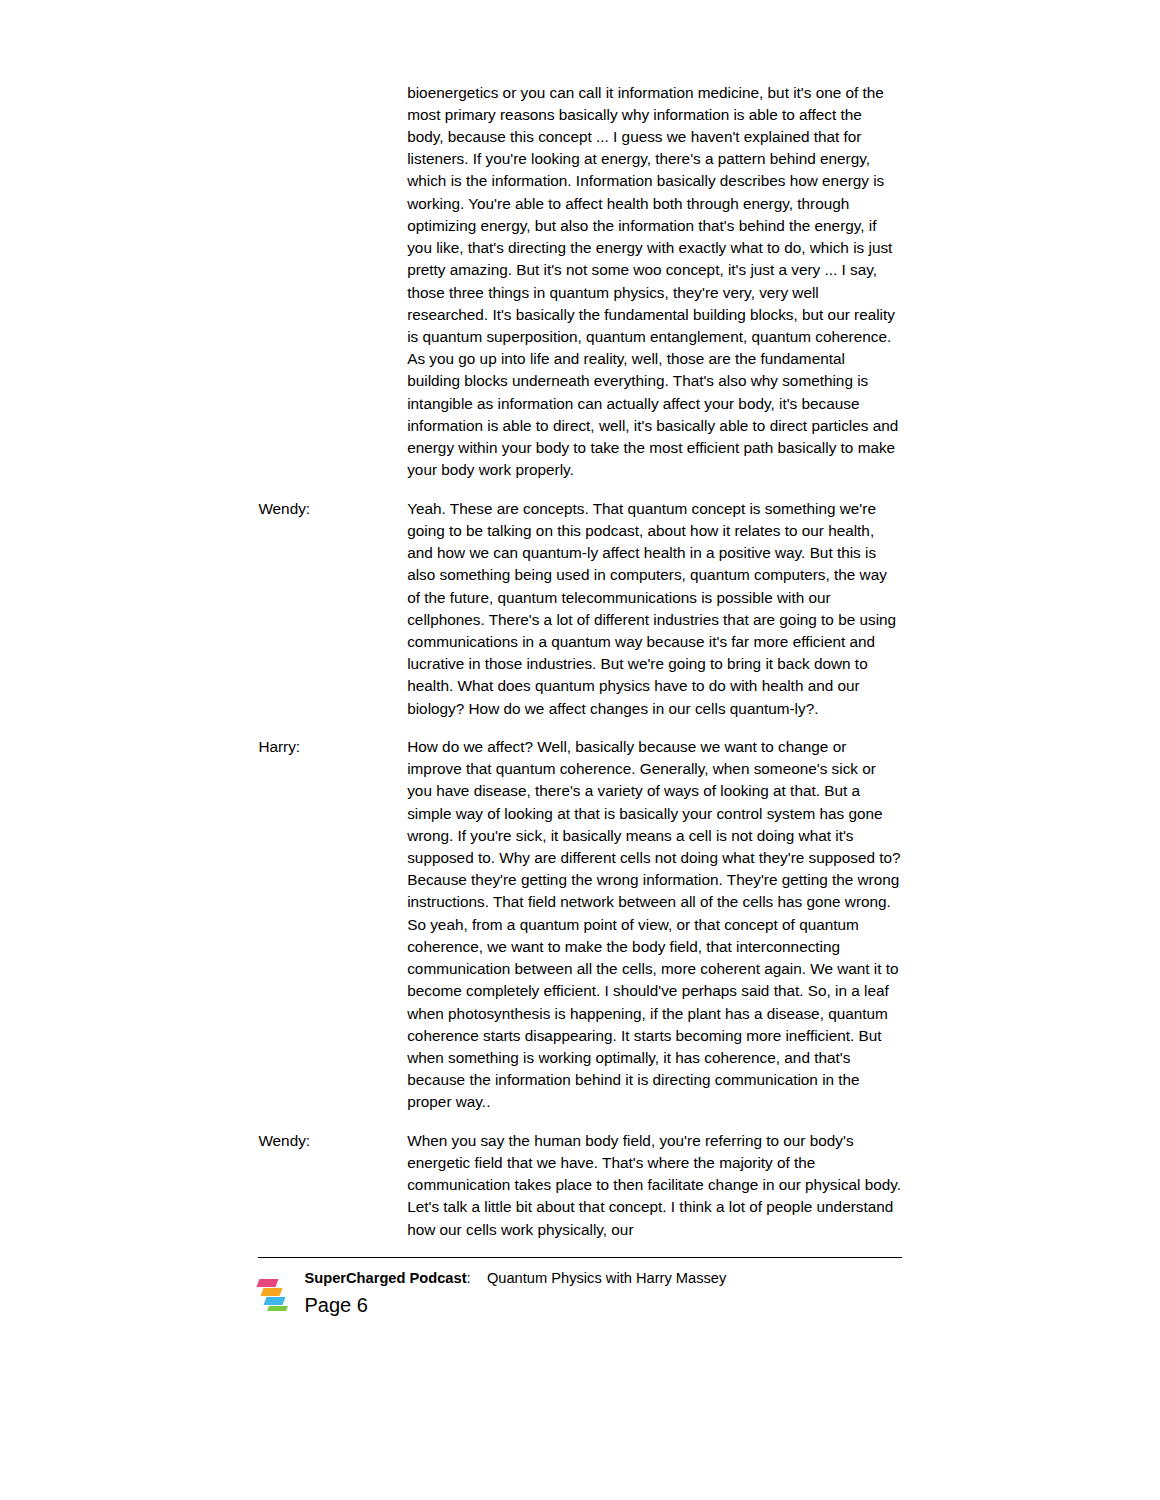Harry:
bioenergetics or you can call it information medicine, but it's one of the most primary reasons basically why information is able to affect the body, because this concept ... I guess we haven't explained that for listeners. If you're looking at energy, there's a pattern behind energy, which is the information. Information basically describes how energy is working. You're able to affect health both through energy, through optimizing energy, but also the information that's behind the energy, if you like, that's directing the energy with exactly what to do, which is just pretty amazing. But it's not some woo concept, it's just a very ... I say, those three things in quantum physics, they're very, very well researched. It's basically the fundamental building blocks, but our reality is quantum superposition, quantum entanglement, quantum coherence. As you go up into life and reality, well, those are the fundamental building blocks underneath everything. That's also why something is intangible as information can actually affect your body, it's because information is able to direct, well, it's basically able to direct particles and energy within your body to take the most efficient path basically to make your body work properly.
Wendy:
Yeah. These are concepts. That quantum concept is something we're going to be talking on this podcast, about how it relates to our health, and how we can quantum-ly affect health in a positive way. But this is also something being used in computers, quantum computers, the way of the future, quantum telecommunications is possible with our cellphones. There's a lot of different industries that are going to be using communications in a quantum way because it's far more efficient and lucrative in those industries. But we're going to bring it back down to health. What does quantum physics have to do with health and our biology? How do we affect changes in our cells quantum-ly?.
Harry:
How do we affect? Well, basically because we want to change or improve that quantum coherence. Generally, when someone's sick or you have disease, there's a variety of ways of looking at that. But a simple way of looking at that is basically your control system has gone wrong. If you're sick, it basically means a cell is not doing what it's supposed to. Why are different cells not doing what they're supposed to? Because they're getting the wrong information. They're getting the wrong instructions. That field network between all of the cells has gone wrong. So yeah, from a quantum point of view, or that concept of quantum coherence, we want to make the body field, that interconnecting communication between all the cells, more coherent again. We want it to become completely efficient. I should've perhaps said that. So, in a leaf when photosynthesis is happening, if the plant has a disease, quantum coherence starts disappearing. It starts becoming more inefficient. But when something is working optimally, it has coherence, and that's because the information behind it is directing communication in the proper way..
Wendy:
When you say the human body field, you're referring to our body's energetic field that we have. That's where the majority of the communication takes place to then facilitate change in our physical body. Let's talk a little bit about that concept. I think a lot of people understand how our cells work physically, our
SuperCharged Podcast: Quantum Physics with Harry Massey
Page 6